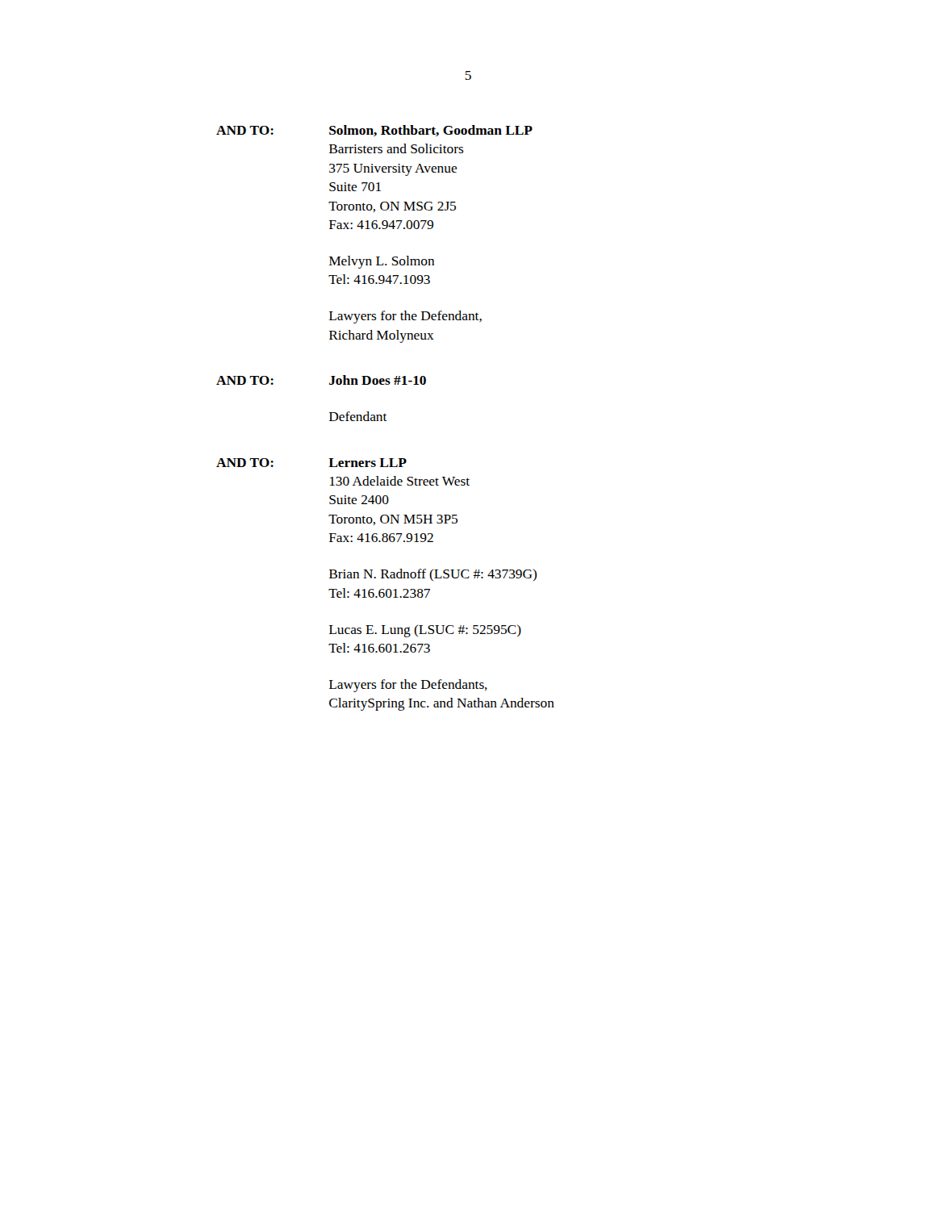5
AND TO:
Solmon, Rothbart, Goodman LLP
Barristers and Solicitors
375 University Avenue
Suite 701
Toronto, ON MSG 2J5
Fax: 416.947.0079
Melvyn L. Solmon
Tel: 416.947.1093
Lawyers for the Defendant,
Richard Molyneux
AND TO:
John Does #1-10
Defendant
AND TO:
Lerners LLP
130 Adelaide Street West
Suite 2400
Toronto, ON M5H 3P5
Fax: 416.867.9192
Brian N. Radnoff (LSUC #: 43739G)
Tel: 416.601.2387
Lucas E. Lung (LSUC #: 52595C)
Tel: 416.601.2673
Lawyers for the Defendants,
ClaritySpring Inc. and Nathan Anderson